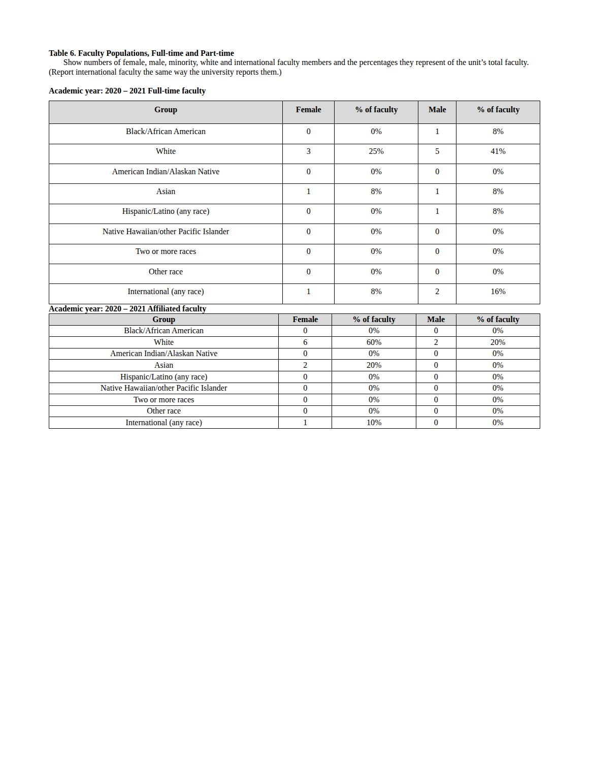Table 6. Faculty Populations, Full-time and Part-time
Show numbers of female, male, minority, white and international faculty members and the percentages they represent of the unit’s total faculty. (Report international faculty the same way the university reports them.)
Academic year: 2020 – 2021 Full-time faculty
| Group | Female | % of faculty | Male | % of faculty |
| --- | --- | --- | --- | --- |
| Black/African American | 0 | 0% | 1 | 8% |
| White | 3 | 25% | 5 | 41% |
| American Indian/Alaskan Native | 0 | 0% | 0 | 0% |
| Asian | 1 | 8% | 1 | 8% |
| Hispanic/Latino (any race) | 0 | 0% | 1 | 8% |
| Native Hawaiian/other Pacific Islander | 0 | 0% | 0 | 0% |
| Two or more races | 0 | 0% | 0 | 0% |
| Other race | 0 | 0% | 0 | 0% |
| International (any race) | 1 | 8% | 2 | 16% |
Academic year: 2020 – 2021 Affiliated faculty
| Group | Female | % of faculty | Male | % of faculty |
| --- | --- | --- | --- | --- |
| Black/African American | 0 | 0% | 0 | 0% |
| White | 6 | 60% | 2 | 20% |
| American Indian/Alaskan Native | 0 | 0% | 0 | 0% |
| Asian | 2 | 20% | 0 | 0% |
| Hispanic/Latino (any race) | 0 | 0% | 0 | 0% |
| Native Hawaiian/other Pacific Islander | 0 | 0% | 0 | 0% |
| Two or more races | 0 | 0% | 0 | 0% |
| Other race | 0 | 0% | 0 | 0% |
| International (any race) | 1 | 10% | 0 | 0% |